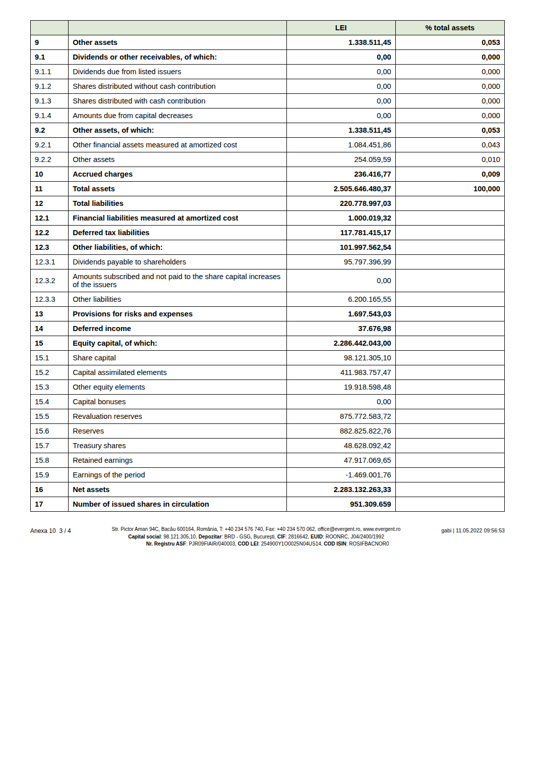| | | LEI | % total assets |
| --- | --- | --- | --- |
| 9 | Other assets | 1.338.511,45 | 0,053 |
| 9.1 | Dividends or other receivables, of which: | 0,00 | 0,000 |
| 9.1.1 | Dividends due from listed issuers | 0,00 | 0,000 |
| 9.1.2 | Shares distributed without cash contribution | 0,00 | 0,000 |
| 9.1.3 | Shares distributed with cash contribution | 0,00 | 0,000 |
| 9.1.4 | Amounts due from capital decreases | 0,00 | 0,000 |
| 9.2 | Other assets, of which: | 1.338.511,45 | 0,053 |
| 9.2.1 | Other financial assets measured at amortized cost | 1.084.451,86 | 0,043 |
| 9.2.2 | Other assets | 254.059,59 | 0,010 |
| 10 | Accrued charges | 236.416,77 | 0,009 |
| 11 | Total assets | 2.505.646.480,37 | 100,000 |
| 12 | Total liabilities | 220.778.997,03 | |
| 12.1 | Financial liabilities measured at amortized cost | 1.000.019,32 | |
| 12.2 | Deferred tax liabilities | 117.781.415,17 | |
| 12.3 | Other liabilities, of which: | 101.997.562,54 | |
| 12.3.1 | Dividends payable to shareholders | 95.797.396,99 | |
| 12.3.2 | Amounts subscribed and not paid to the share capital increases of the issuers | 0,00 | |
| 12.3.3 | Other liabilities | 6.200.165,55 | |
| 13 | Provisions for risks and expenses | 1.697.543,03 | |
| 14 | Deferred income | 37.676,98 | |
| 15 | Equity capital, of which: | 2.286.442.043,00 | |
| 15.1 | Share capital | 98.121.305,10 | |
| 15.2 | Capital assimilated elements | 411.983.757,47 | |
| 15.3 | Other equity elements | 19.918.598,48 | |
| 15.4 | Capital bonuses | 0,00 | |
| 15.5 | Revaluation reserves | 875.772.583,72 | |
| 15.6 | Reserves | 882.825.822,76 | |
| 15.7 | Treasury shares | 48.628.092,42 | |
| 15.8 | Retained earnings | 47.917.069,65 | |
| 15.9 | Earnings of the period | -1.469.001,76 | |
| 16 | Net assets | 2.283.132.263,33 | |
| 17 | Number of issued shares in circulation | 951.309.659 | |
Anexa 10 3 / 4
gabi | 11.05.2022 09:56:53
Str. Pictor Aman 94C, Bacău 600164, România, T: +40 234 576 740, Fax: +40 234 570 062, office@evergent.ro, www.evergent.ro
Capital social: 98.121.305,10, Depozitar: BRD - GSG, Bucureşti, CIF: 2816642, EUID: ROONRC, J04/2400/1992
Nr. Registru ASF: PJR09FIAIR/040003, COD LEI: 254900Y1O0025N04US14, COD ISIN: ROSIFBACNOR0